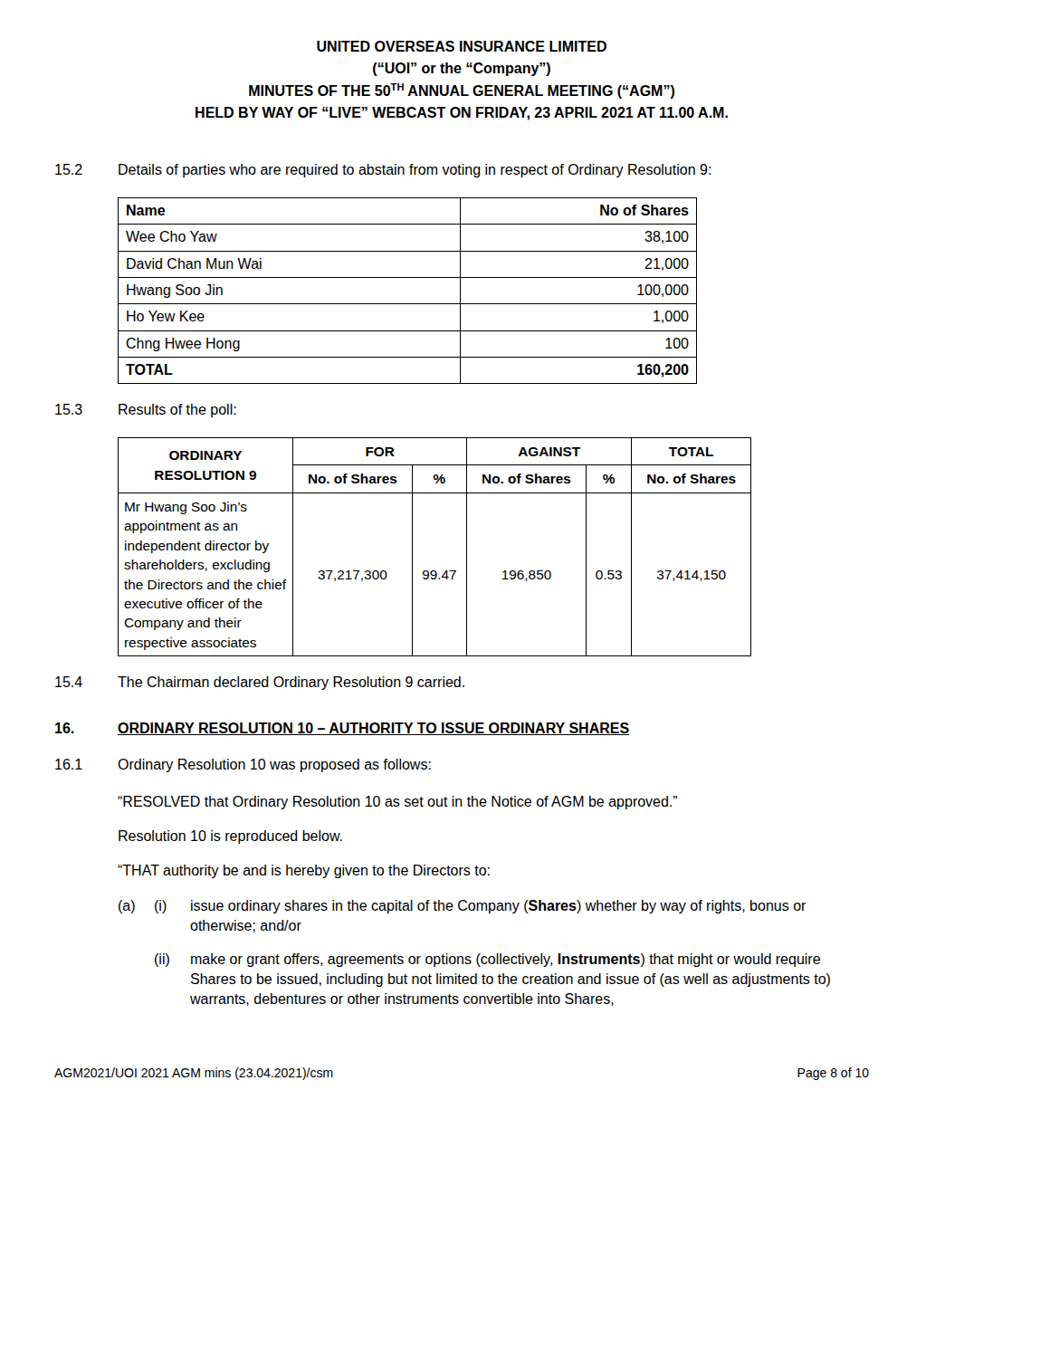UNITED OVERSEAS INSURANCE LIMITED
(“UOI” or the “Company”)
MINUTES OF THE 50TH ANNUAL GENERAL MEETING (“AGM”)
HELD BY WAY OF “LIVE” WEBCAST ON FRIDAY, 23 APRIL 2021 AT 11.00 A.M.
15.2
Details of parties who are required to abstain from voting in respect of Ordinary Resolution 9:
| Name | No of Shares |
| --- | --- |
| Wee Cho Yaw | 38,100 |
| David Chan Mun Wai | 21,000 |
| Hwang Soo Jin | 100,000 |
| Ho Yew Kee | 1,000 |
| Chng Hwee Hong | 100 |
| TOTAL | 160,200 |
15.3
Results of the poll:
| ORDINARY RESOLUTION 9 | FOR | AGAINST | TOTAL |
| --- | --- | --- | --- |
| No. of Shares | % | No. of Shares | % | No. of Shares |
| Mr Hwang Soo Jin’s appointment as an independent director by shareholders, excluding the Directors and the chief executive officer of the Company and their respective associates | 37,217,300 | 99.47 | 196,850 | 0.53 | 37,414,150 |
15.4
The Chairman declared Ordinary Resolution 9 carried.
16.
ORDINARY RESOLUTION 10 – AUTHORITY TO ISSUE ORDINARY SHARES
16.1
Ordinary Resolution 10 was proposed as follows:
“RESOLVED that Ordinary Resolution 10 as set out in the Notice of AGM be approved.”
Resolution 10 is reproduced below.
“THAT authority be and is hereby given to the Directors to:
(a)
(i)
issue ordinary shares in the capital of the Company (Shares) whether by way of rights, bonus or otherwise; and/or
(ii)
make or grant offers, agreements or options (collectively, Instruments) that might or would require Shares to be issued, including but not limited to the creation and issue of (as well as adjustments to) warrants, debentures or other instruments convertible into Shares,
AGM2021/UOI 2021 AGM mins (23.04.2021)/csm
Page 8 of 10